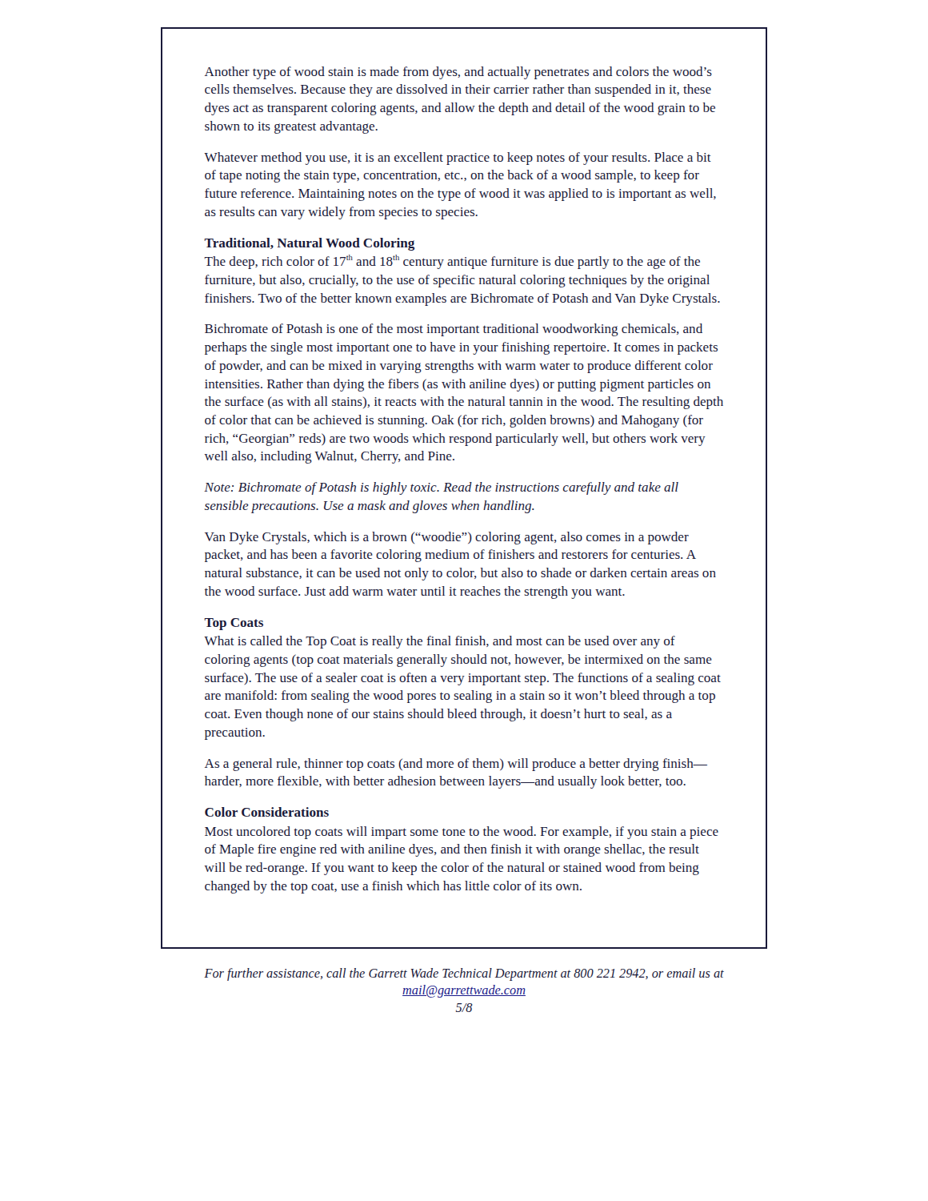Another type of wood stain is made from dyes, and actually penetrates and colors the wood’s cells themselves. Because they are dissolved in their carrier rather than suspended in it, these dyes act as transparent coloring agents, and allow the depth and detail of the wood grain to be shown to its greatest advantage.
Whatever method you use, it is an excellent practice to keep notes of your results. Place a bit of tape noting the stain type, concentration, etc., on the back of a wood sample, to keep for future reference. Maintaining notes on the type of wood it was applied to is important as well, as results can vary widely from species to species.
Traditional, Natural Wood Coloring
The deep, rich color of 17th and 18th century antique furniture is due partly to the age of the furniture, but also, crucially, to the use of specific natural coloring techniques by the original finishers. Two of the better known examples are Bichromate of Potash and Van Dyke Crystals.
Bichromate of Potash is one of the most important traditional woodworking chemicals, and perhaps the single most important one to have in your finishing repertoire. It comes in packets of powder, and can be mixed in varying strengths with warm water to produce different color intensities. Rather than dying the fibers (as with aniline dyes) or putting pigment particles on the surface (as with all stains), it reacts with the natural tannin in the wood. The resulting depth of color that can be achieved is stunning. Oak (for rich, golden browns) and Mahogany (for rich, “Georgian” reds) are two woods which respond particularly well, but others work very well also, including Walnut, Cherry, and Pine.
Note: Bichromate of Potash is highly toxic. Read the instructions carefully and take all sensible precautions. Use a mask and gloves when handling.
Van Dyke Crystals, which is a brown (“woodie”) coloring agent, also comes in a powder packet, and has been a favorite coloring medium of finishers and restorers for centuries. A natural substance, it can be used not only to color, but also to shade or darken certain areas on the wood surface. Just add warm water until it reaches the strength you want.
Top Coats
What is called the Top Coat is really the final finish, and most can be used over any of coloring agents (top coat materials generally should not, however, be intermixed on the same surface). The use of a sealer coat is often a very important step. The functions of a sealing coat are manifold: from sealing the wood pores to sealing in a stain so it won’t bleed through a top coat. Even though none of our stains should bleed through, it doesn’t hurt to seal, as a precaution.
As a general rule, thinner top coats (and more of them) will produce a better drying finish—harder, more flexible, with better adhesion between layers—and usually look better, too.
Color Considerations
Most uncolored top coats will impart some tone to the wood. For example, if you stain a piece of Maple fire engine red with aniline dyes, and then finish it with orange shellac, the result will be red-orange. If you want to keep the color of the natural or stained wood from being changed by the top coat, use a finish which has little color of its own.
For further assistance, call the Garrett Wade Technical Department at 800 221 2942, or email us at
mail@garrettwade.com
5/8